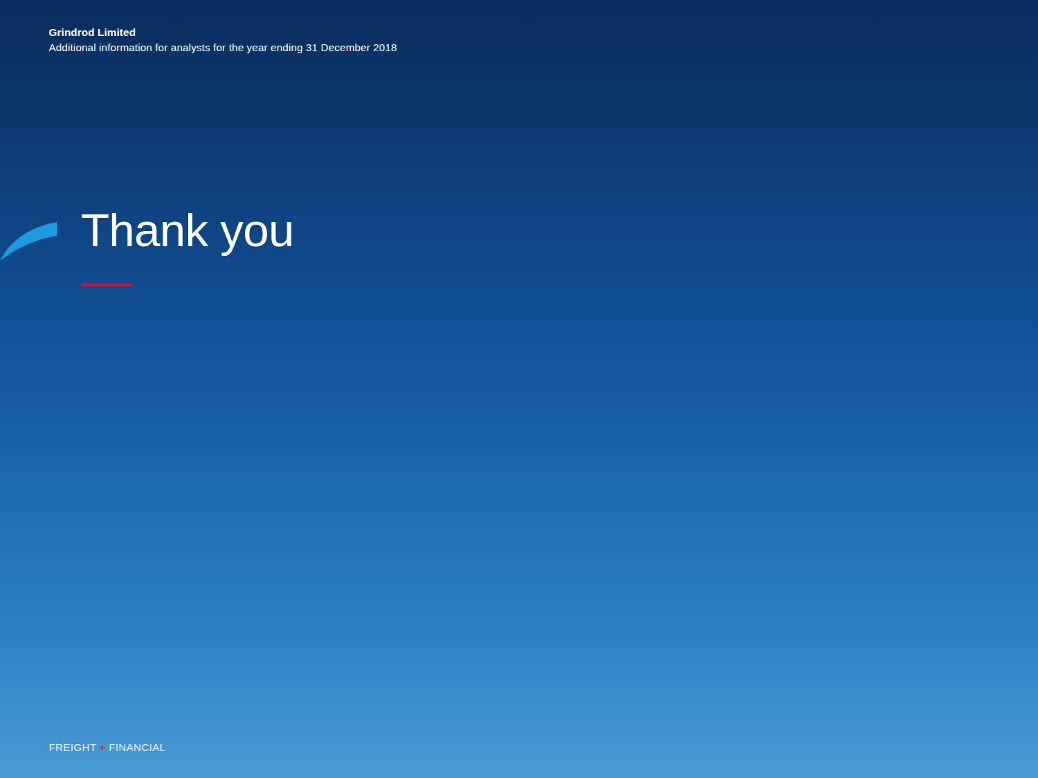Grindrod Limited
Additional information for analysts for the year ending 31 December 2018
Thank you
FREIGHT + FINANCIAL